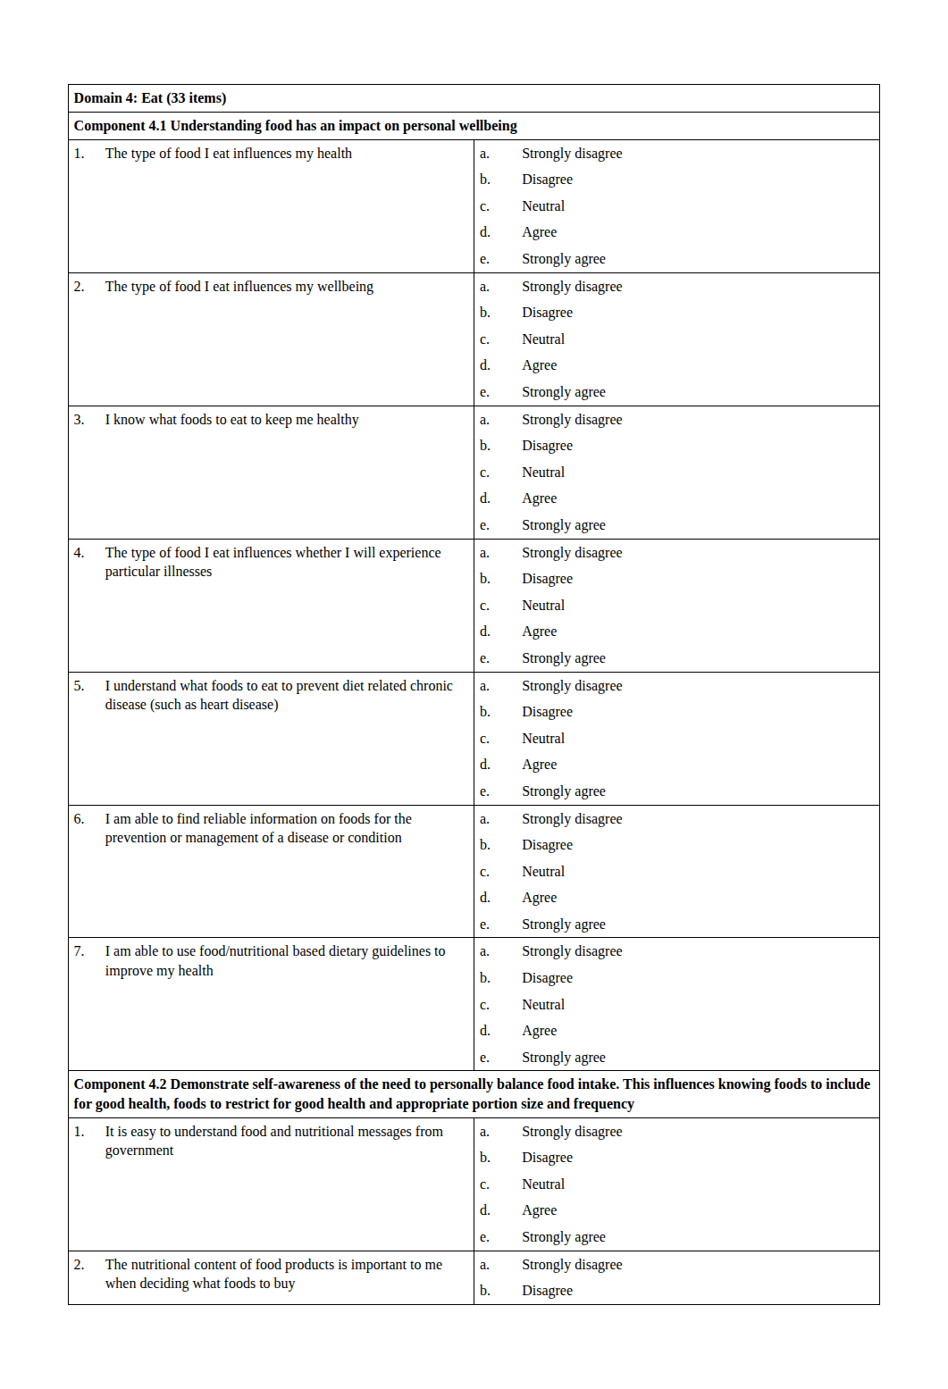| Domain 4: Eat (33 items) |
| Component 4.1 Understanding food has an impact on personal wellbeing |
| 1. The type of food I eat influences my health | / a. / Strongly disagree / / b. / Disagree / / c. / Neutral / / d. / Agree / / e. / Strongly agree / |
| 2. The type of food I eat influences my wellbeing | / a. / Strongly disagree / / b. / Disagree / / c. / Neutral / / d. / Agree / / e. / Strongly agree / |
| 3. I know what foods to eat to keep me healthy | / a. / Strongly disagree / / b. / Disagree / / c. / Neutral / / d. / Agree / / e. / Strongly agree / |
| 4. The type of food I eat influences whether I will experience particular illnesses | / a. / Strongly disagree / / b. / Disagree / / c. / Neutral / / d. / Agree / / e. / Strongly agree / |
| 5. I understand what foods to eat to prevent diet related chronic disease (such as heart disease) | / a. / Strongly disagree / / b. / Disagree / / c. / Neutral / / d. / Agree / / e. / Strongly agree / |
| 6. I am able to find reliable information on foods for the prevention or management of a disease or condition | / a. / Strongly disagree / / b. / Disagree / / c. / Neutral / / d. / Agree / / e. / Strongly agree / |
| 7. I am able to use food/nutritional based dietary guidelines to improve my health | / a. / Strongly disagree / / b. / Disagree / / c. / Neutral / / d. / Agree / / e. / Strongly agree / |
| Component 4.2 Demonstrate self-awareness of the need to personally balance food intake. This influences knowing foods to include for good health, foods to restrict for good health and appropriate portion size and frequency |
| 1. It is easy to understand food and nutritional messages from government | / a. / Strongly disagree / / b. / Disagree / / c. / Neutral / / d. / Agree / / e. / Strongly agree / |
| 2. The nutritional content of food products is important to me when deciding what foods to buy | / a. / Strongly disagree / / b. / Disagree / |